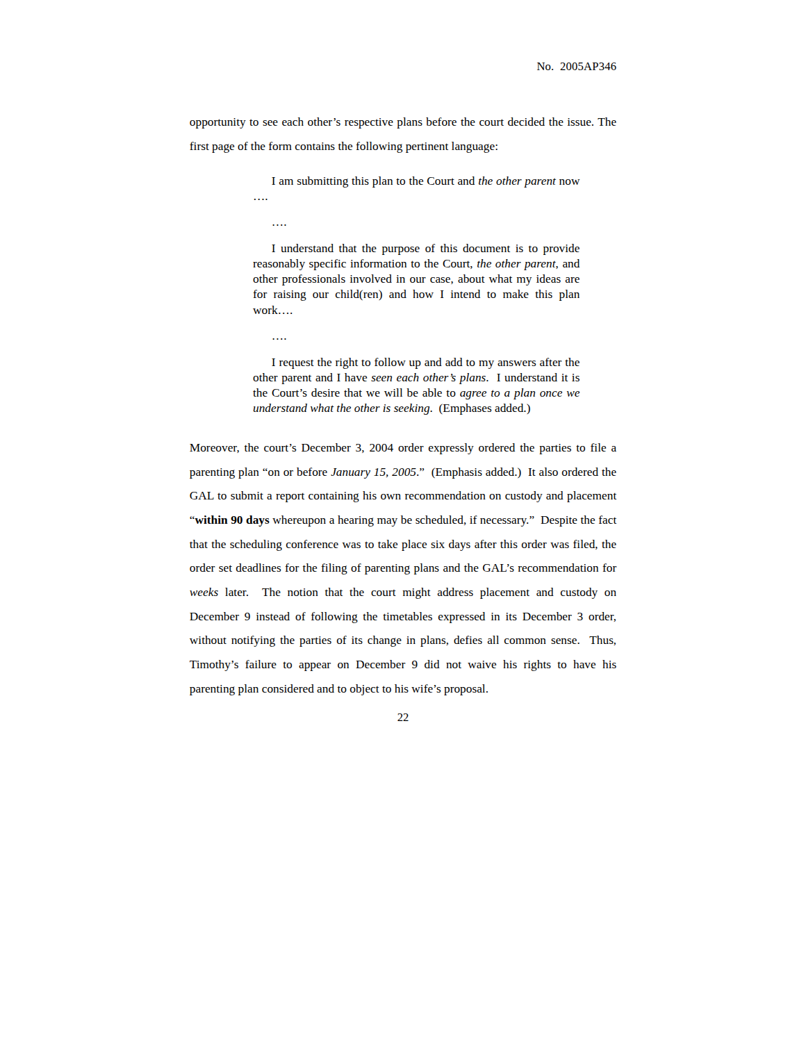No. 2005AP346
opportunity to see each other’s respective plans before the court decided the issue. The first page of the form contains the following pertinent language:
I am submitting this plan to the Court and the other parent now ….
….
I understand that the purpose of this document is to provide reasonably specific information to the Court, the other parent, and other professionals involved in our case, about what my ideas are for raising our child(ren) and how I intend to make this plan work….
….
I request the right to follow up and add to my answers after the other parent and I have seen each other’s plans. I understand it is the Court’s desire that we will be able to agree to a plan once we understand what the other is seeking. (Emphases added.)
Moreover, the court’s December 3, 2004 order expressly ordered the parties to file a parenting plan “on or before January 15, 2005.” (Emphasis added.) It also ordered the GAL to submit a report containing his own recommendation on custody and placement “within 90 days whereupon a hearing may be scheduled, if necessary.” Despite the fact that the scheduling conference was to take place six days after this order was filed, the order set deadlines for the filing of parenting plans and the GAL’s recommendation for weeks later. The notion that the court might address placement and custody on December 9 instead of following the timetables expressed in its December 3 order, without notifying the parties of its change in plans, defies all common sense. Thus, Timothy’s failure to appear on December 9 did not waive his rights to have his parenting plan considered and to object to his wife’s proposal.
22